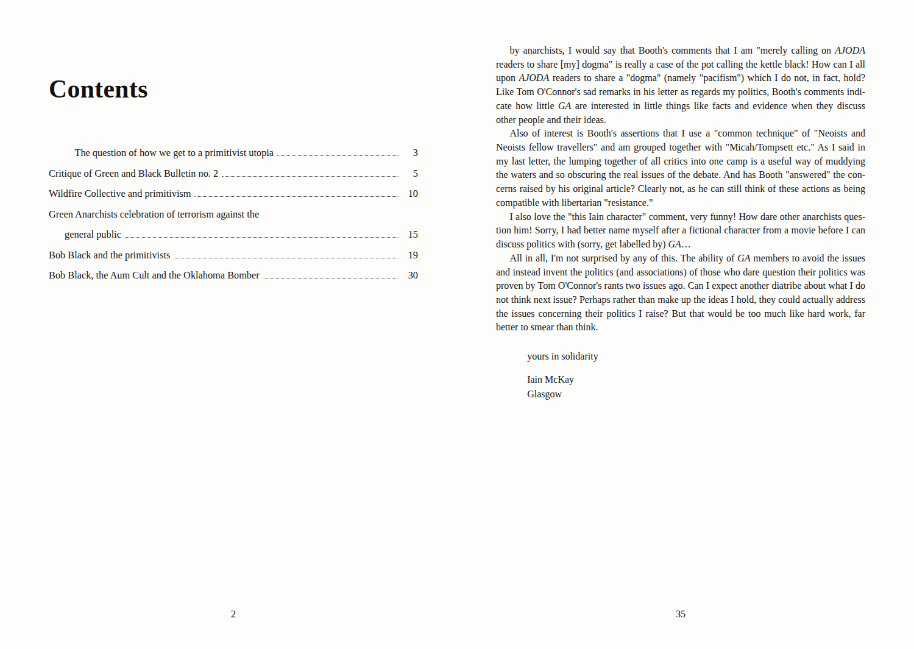Contents
The question of how we get to a primitivist utopia 3
Critique of Green and Black Bulletin no. 2 5
Wildfire Collective and primitivism 10
Green Anarchists celebration of terrorism against the
general public 15
Bob Black and the primitivists 19
Bob Black, the Aum Cult and the Oklahoma Bomber 30
2
by anarchists, I would say that Booth's comments that I am "merely calling on AJODA readers to share [my] dogma" is really a case of the pot calling the kettle black! How can I all upon AJODA readers to share a "dogma" (namely "pacifism") which I do not, in fact, hold? Like Tom O'Connor's sad remarks in his letter as regards my politics, Booth's comments indicate how little GA are interested in little things like facts and evidence when they discuss other people and their ideas.
Also of interest is Booth's assertions that I use a "common technique" of "Neoists and Neoists fellow travellers" and am grouped together with "Micah/Tompsett etc." As I said in my last letter, the lumping together of all critics into one camp is a useful way of muddying the waters and so obscuring the real issues of the debate. And has Booth "answered" the concerns raised by his original article? Clearly not, as he can still think of these actions as being compatible with libertarian "resistance."
I also love the "this Iain character" comment, very funny! How dare other anarchists question him! Sorry, I had better name myself after a fictional character from a movie before I can discuss politics with (sorry, get labelled by) GA…
All in all, I'm not surprised by any of this. The ability of GA members to avoid the issues and instead invent the politics (and associations) of those who dare question their politics was proven by Tom O'Connor's rants two issues ago. Can I expect another diatribe about what I do not think next issue? Perhaps rather than make up the ideas I hold, they could actually address the issues concerning their politics I raise? But that would be too much like hard work, far better to smear than think.
yours in solidarity
Iain McKay
Glasgow
35